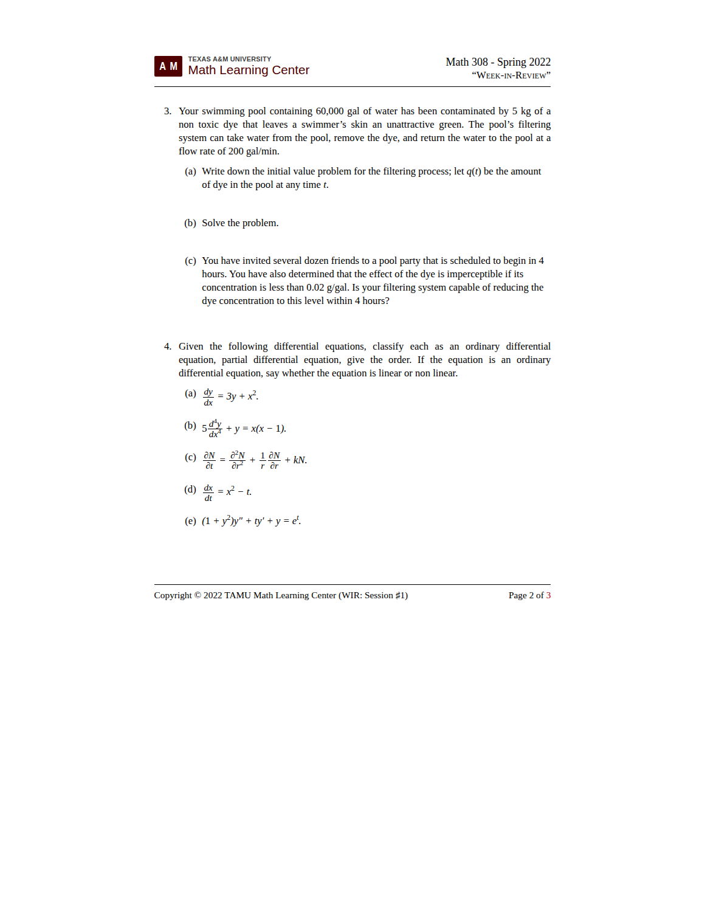A M
Texas A&M University
Math Learning Center
Math 308 - Spring 2022
“Week-in-Review”
3.
Your swimming pool containing 60,000 gal of water has been contaminated by 5 kg of a non toxic dye that leaves a swimmer’s skin an unattractive green. The pool’s filtering system can take water from the pool, remove the dye, and return the water to the pool at a flow rate of 200 gal/min.
(a)
Write down the initial value problem for the filtering process; let q(t) be the amount of dye in the pool at any time t.
(b)
Solve the problem.
(c)
You have invited several dozen friends to a pool party that is scheduled to begin in 4 hours. You have also determined that the effect of the dye is imperceptible if its concentration is less than 0.02 g/gal. Is your filtering system capable of reducing the dye concentration to this level within 4 hours?
4.
Given the following differential equations, classify each as an ordinary differential equation, partial differential equation, give the order. If the equation is an ordinary differential equation, say whether the equation is linear or non linear.
(a)
dy dx = 3y + x2.
(b)
5 d4y dx4 + y = x(x − 1).
(c)
∂N∂t = ∂2N∂r2 + 1 r∂N∂r + kN.
(d)
dx dt = x2 − t.
(e)
(1 + y2)y″ + ty′ + y = et.
Copyright © 2022 TAMU Math Learning Center (WIR: Session ♯1)
Page 2 of 3